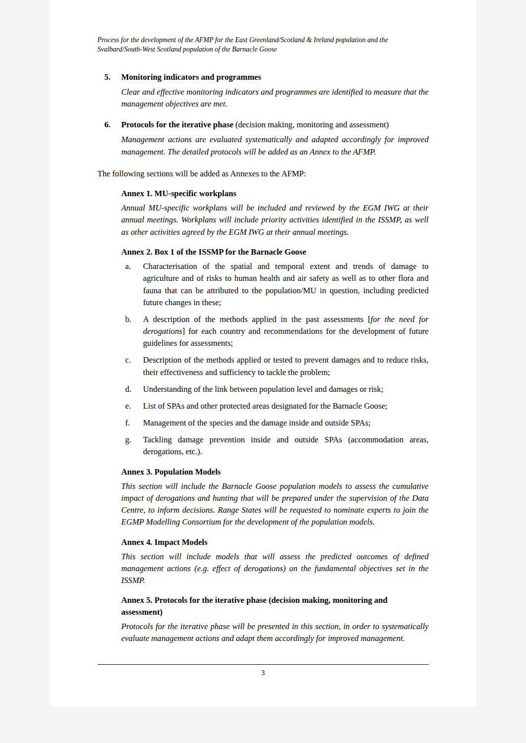Process for the development of the AFMP for the East Greenland/Scotland & Ireland population and the Svalbard/South-West Scotland population of the Barnacle Goose
Monitoring indicators and programmes
Clear and effective monitoring indicators and programmes are identified to measure that the management objectives are met.
Protocols for the iterative phase (decision making, monitoring and assessment)
Management actions are evaluated systematically and adapted accordingly for improved management. The detailed protocols will be added as an Annex to the AFMP.
The following sections will be added as Annexes to the AFMP:
Annex 1. MU-specific workplans
Annual MU-specific workplans will be included and reviewed by the EGM IWG at their annual meetings. Workplans will include priority activities identified in the ISSMP, as well as other activities agreed by the EGM IWG at their annual meetings.
Annex 2. Box 1 of the ISSMP for the Barnacle Goose
Characterisation of the spatial and temporal extent and trends of damage to agriculture and of risks to human health and air safety as well as to other flora and fauna that can be attributed to the population/MU in question, including predicted future changes in these;
A description of the methods applied in the past assessments [for the need for derogations] for each country and recommendations for the development of future guidelines for assessments;
Description of the methods applied or tested to prevent damages and to reduce risks, their effectiveness and sufficiency to tackle the problem;
Understanding of the link between population level and damages or risk;
List of SPAs and other protected areas designated for the Barnacle Goose;
Management of the species and the damage inside and outside SPAs;
Tackling damage prevention inside and outside SPAs (accommodation areas, derogations, etc.).
Annex 3. Population Models
This section will include the Barnacle Goose population models to assess the cumulative impact of derogations and hunting that will be prepared under the supervision of the Data Centre, to inform decisions. Range States will be requested to nominate experts to join the EGMP Modelling Consortium for the development of the population models.
Annex 4. Impact Models
This section will include models that will assess the predicted outcomes of defined management actions (e.g. effect of derogations) on the fundamental objectives set in the ISSMP.
Annex 5. Protocols for the iterative phase (decision making, monitoring and assessment)
Protocols for the iterative phase will be presented in this section, in order to systematically evaluate management actions and adapt them accordingly for improved management.
3